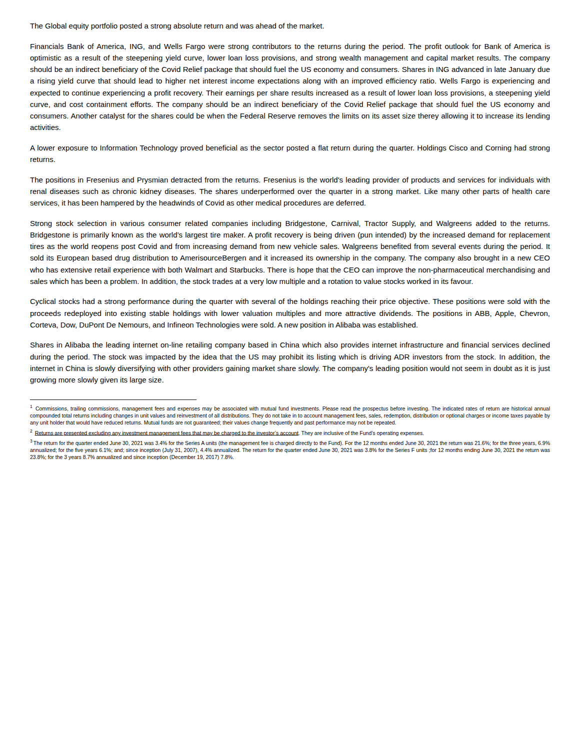The Global equity portfolio posted a strong absolute return and was ahead of the market.
Financials Bank of America, ING, and Wells Fargo were strong contributors to the returns during the period. The profit outlook for Bank of America is optimistic as a result of the steepening yield curve, lower loan loss provisions, and strong wealth management and capital market results. The company should be an indirect beneficiary of the Covid Relief package that should fuel the US economy and consumers. Shares in ING advanced in late January due a rising yield curve that should lead to higher net interest income expectations along with an improved efficiency ratio. Wells Fargo is experiencing and expected to continue experiencing a profit recovery. Their earnings per share results increased as a result of lower loan loss provisions, a steepening yield curve, and cost containment efforts. The company should be an indirect beneficiary of the Covid Relief package that should fuel the US economy and consumers. Another catalyst for the shares could be when the Federal Reserve removes the limits on its asset size therey allowing it to increase its lending activities.
A lower exposure to Information Technology proved beneficial as the sector posted a flat return during the quarter. Holdings Cisco and Corning had strong returns.
The positions in Fresenius and Prysmian detracted from the returns. Fresenius is the world's leading provider of products and services for individuals with renal diseases such as chronic kidney diseases. The shares underperformed over the quarter in a strong market. Like many other parts of health care services, it has been hampered by the headwinds of Covid as other medical procedures are deferred.
Strong stock selection in various consumer related companies including Bridgestone, Carnival, Tractor Supply, and Walgreens added to the returns. Bridgestone is primarily known as the world’s largest tire maker. A profit recovery is being driven (pun intended) by the increased demand for replacement tires as the world reopens post Covid and from increasing demand from new vehicle sales. Walgreens benefited from several events during the period. It sold its European based drug distribution to AmerisourceBergen and it increased its ownership in the company. The company also brought in a new CEO who has extensive retail experience with both Walmart and Starbucks. There is hope that the CEO can improve the non-pharmaceutical merchandising and sales which has been a problem. In addition, the stock trades at a very low multiple and a rotation to value stocks worked in its favour.
Cyclical stocks had a strong performance during the quarter with several of the holdings reaching their price objective. These positions were sold with the proceeds redeployed into existing stable holdings with lower valuation multiples and more attractive dividends. The positions in ABB, Apple, Chevron, Corteva, Dow, DuPont De Nemours, and Infineon Technologies were sold. A new position in Alibaba was established.
Shares in Alibaba the leading internet on-line retailing company based in China which also provides internet infrastructure and financial services declined during the period. The stock was impacted by the idea that the US may prohibit its listing which is driving ADR investors from the stock. In addition, the internet in China is slowly diversifying with other providers gaining market share slowly. The company's leading position would not seem in doubt as it is just growing more slowly given its large size.
1 Commissions, trailing commissions, management fees and expenses may be associated with mutual fund investments. Please read the prospectus before investing. The indicated rates of return are historical annual compounded total returns including changes in unit values and reinvestment of all distributions. They do not take in to account management fees, sales, redemption, distribution or optional charges or income taxes payable by any unit holder that would have reduced returns. Mutual funds are not guaranteed; their values change frequently and past performance may not be repeated.
2 Returns are presented excluding any investment management fees that may be charged to the investor’s account. They are inclusive of the Fund’s operating expenses.
3 The return for the quarter ended June 30, 2021 was 3.4% for the Series A units (the management fee is charged directly to the Fund). For the 12 months ended June 30, 2021 the return was 21.6%; for the three years, 6.9% annualized; for the five years 6.1%; and; since inception (July 31, 2007), 4.4% annualized. The return for the quarter ended June 30, 2021 was 3.8% for the Series F units ;for 12 months ending June 30, 2021 the return was 23.8%; for the 3 years 8.7% annualized and since inception (December 19, 2017) 7.8%.